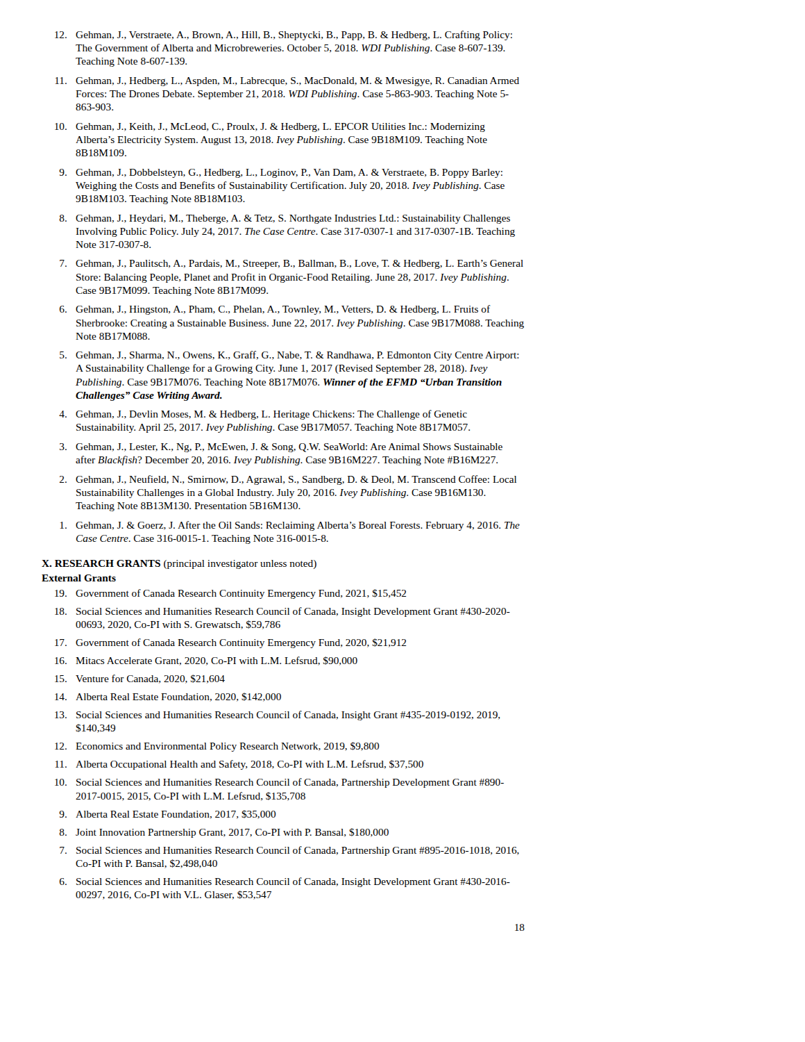12. Gehman, J., Verstraete, A., Brown, A., Hill, B., Sheptycki, B., Papp, B. & Hedberg, L. Crafting Policy: The Government of Alberta and Microbreweries. October 5, 2018. WDI Publishing. Case 8-607-139. Teaching Note 8-607-139.
11. Gehman, J., Hedberg, L., Aspden, M., Labrecque, S., MacDonald, M. & Mwesigye, R. Canadian Armed Forces: The Drones Debate. September 21, 2018. WDI Publishing. Case 5-863-903. Teaching Note 5-863-903.
10. Gehman, J., Keith, J., McLeod, C., Proulx, J. & Hedberg, L. EPCOR Utilities Inc.: Modernizing Alberta’s Electricity System. August 13, 2018. Ivey Publishing. Case 9B18M109. Teaching Note 8B18M109.
9. Gehman, J., Dobbelsteyn, G., Hedberg, L., Loginov, P., Van Dam, A. & Verstraete, B. Poppy Barley: Weighing the Costs and Benefits of Sustainability Certification. July 20, 2018. Ivey Publishing. Case 9B18M103. Teaching Note 8B18M103.
8. Gehman, J., Heydari, M., Theberge, A. & Tetz, S. Northgate Industries Ltd.: Sustainability Challenges Involving Public Policy. July 24, 2017. The Case Centre. Case 317-0307-1 and 317-0307-1B. Teaching Note 317-0307-8.
7. Gehman, J., Paulitsch, A., Pardais, M., Streeper, B., Ballman, B., Love, T. & Hedberg, L. Earth’s General Store: Balancing People, Planet and Profit in Organic-Food Retailing. June 28, 2017. Ivey Publishing. Case 9B17M099. Teaching Note 8B17M099.
6. Gehman, J., Hingston, A., Pham, C., Phelan, A., Townley, M., Vetters, D. & Hedberg, L. Fruits of Sherbrooke: Creating a Sustainable Business. June 22, 2017. Ivey Publishing. Case 9B17M088. Teaching Note 8B17M088.
5. Gehman, J., Sharma, N., Owens, K., Graff, G., Nabe, T. & Randhawa, P. Edmonton City Centre Airport: A Sustainability Challenge for a Growing City. June 1, 2017 (Revised September 28, 2018). Ivey Publishing. Case 9B17M076. Teaching Note 8B17M076. Winner of the EFMD “Urban Transition Challenges” Case Writing Award.
4. Gehman, J., Devlin Moses, M. & Hedberg, L. Heritage Chickens: The Challenge of Genetic Sustainability. April 25, 2017. Ivey Publishing. Case 9B17M057. Teaching Note 8B17M057.
3. Gehman, J., Lester, K., Ng, P., McEwen, J. & Song, Q.W. SeaWorld: Are Animal Shows Sustainable after Blackfish? December 20, 2016. Ivey Publishing. Case 9B16M227. Teaching Note #B16M227.
2. Gehman, J., Neufield, N., Smirnow, D., Agrawal, S., Sandberg, D. & Deol, M. Transcend Coffee: Local Sustainability Challenges in a Global Industry. July 20, 2016. Ivey Publishing. Case 9B16M130. Teaching Note 8B13M130. Presentation 5B16M130.
1. Gehman, J. & Goerz, J. After the Oil Sands: Reclaiming Alberta’s Boreal Forests. February 4, 2016. The Case Centre. Case 316-0015-1. Teaching Note 316-0015-8.
X. RESEARCH GRANTS (principal investigator unless noted)
External Grants
19. Government of Canada Research Continuity Emergency Fund, 2021, $15,452
18. Social Sciences and Humanities Research Council of Canada, Insight Development Grant #430-2020-00693, 2020, Co-PI with S. Grewatsch, $59,786
17. Government of Canada Research Continuity Emergency Fund, 2020, $21,912
16. Mitacs Accelerate Grant, 2020, Co-PI with L.M. Lefsrud, $90,000
15. Venture for Canada, 2020, $21,604
14. Alberta Real Estate Foundation, 2020, $142,000
13. Social Sciences and Humanities Research Council of Canada, Insight Grant #435-2019-0192, 2019, $140,349
12. Economics and Environmental Policy Research Network, 2019, $9,800
11. Alberta Occupational Health and Safety, 2018, Co-PI with L.M. Lefsrud, $37,500
10. Social Sciences and Humanities Research Council of Canada, Partnership Development Grant #890-2017-0015, 2015, Co-PI with L.M. Lefsrud, $135,708
9. Alberta Real Estate Foundation, 2017, $35,000
8. Joint Innovation Partnership Grant, 2017, Co-PI with P. Bansal, $180,000
7. Social Sciences and Humanities Research Council of Canada, Partnership Grant #895-2016-1018, 2016, Co-PI with P. Bansal, $2,498,040
6. Social Sciences and Humanities Research Council of Canada, Insight Development Grant #430-2016-00297, 2016, Co-PI with V.L. Glaser, $53,547
18